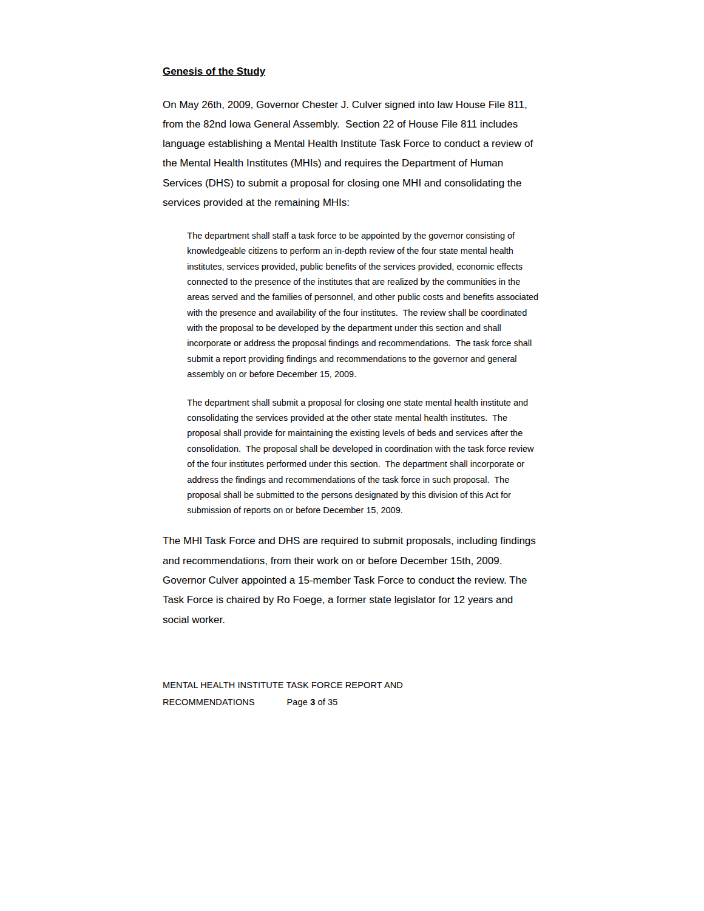Genesis of the Study
On May 26th, 2009, Governor Chester J. Culver signed into law House File 811, from the 82nd Iowa General Assembly. Section 22 of House File 811 includes language establishing a Mental Health Institute Task Force to conduct a review of the Mental Health Institutes (MHIs) and requires the Department of Human Services (DHS) to submit a proposal for closing one MHI and consolidating the services provided at the remaining MHIs:
The department shall staff a task force to be appointed by the governor consisting of knowledgeable citizens to perform an in-depth review of the four state mental health institutes, services provided, public benefits of the services provided, economic effects connected to the presence of the institutes that are realized by the communities in the areas served and the families of personnel, and other public costs and benefits associated with the presence and availability of the four institutes. The review shall be coordinated with the proposal to be developed by the department under this section and shall incorporate or address the proposal findings and recommendations. The task force shall submit a report providing findings and recommendations to the governor and general assembly on or before December 15, 2009.
The department shall submit a proposal for closing one state mental health institute and consolidating the services provided at the other state mental health institutes. The proposal shall provide for maintaining the existing levels of beds and services after the consolidation. The proposal shall be developed in coordination with the task force review of the four institutes performed under this section. The department shall incorporate or address the findings and recommendations of the task force in such proposal. The proposal shall be submitted to the persons designated by this division of this Act for submission of reports on or before December 15, 2009.
The MHI Task Force and DHS are required to submit proposals, including findings and recommendations, from their work on or before December 15th, 2009. Governor Culver appointed a 15-member Task Force to conduct the review. The Task Force is chaired by Ro Foege, a former state legislator for 12 years and social worker.
MENTAL HEALTH INSTITUTE TASK FORCE REPORT AND RECOMMENDATIONSPage 3 of 35